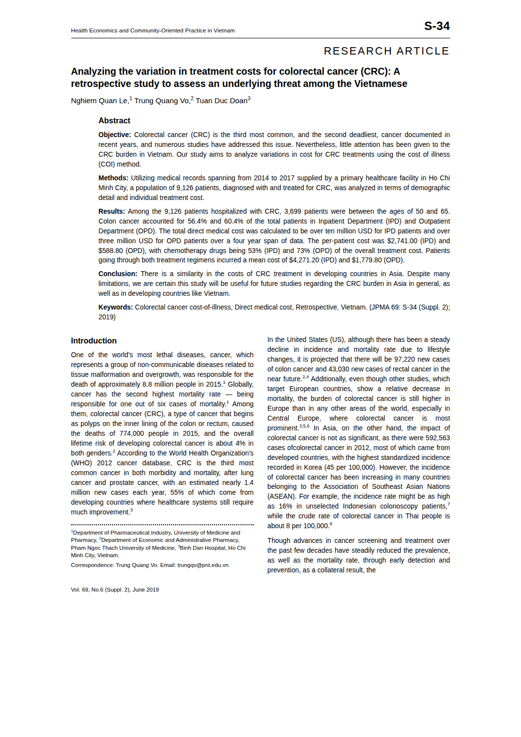Health Economics and Community-Oriented Practice in Vietnam
S-34
Research Article
Analyzing the variation in treatment costs for colorectal cancer (CRC): A retrospective study to assess an underlying threat among the Vietnamese
Nghiem Quan Le,1 Trung Quang Vo,2 Tuan Duc Doan3
Abstract
Objective: Colorectal cancer (CRC) is the third most common, and the second deadliest, cancer documented in recent years, and numerous studies have addressed this issue. Nevertheless, little attention has been given to the CRC burden in Vietnam. Our study aims to analyze variations in cost for CRC treatments using the cost of illness (COI) method.
Methods: Utilizing medical records spanning from 2014 to 2017 supplied by a primary healthcare facility in Ho Chi Minh City, a population of 9,126 patients, diagnosed with and treated for CRC, was analyzed in terms of demographic detail and individual treatment cost.
Results: Among the 9,126 patients hospitalized with CRC, 3,699 patients were between the ages of 50 and 65. Colon cancer accounted for 56.4% and 60.4% of the total patients in Inpatient Department (IPD) and Outpatient Department (OPD). The total direct medical cost was calculated to be over ten million USD for IPD patients and over three million USD for OPD patients over a four year span of data. The per-patient cost was $2,741.00 (IPD) and $588.80 (OPD), with chemotherapy drugs being 53% (IPD) and 73% (OPD) of the overall treatment cost. Patients going through both treatment regimens incurred a mean cost of $4,271.20 (IPD) and $1,779.80 (OPD).
Conclusion: There is a similarity in the costs of CRC treatment in developing countries in Asia. Despite many limitations, we are certain this study will be useful for future studies regarding the CRC burden in Asia in general, as well as in developing countries like Vietnam.
Keywords: Colorectal cancer cost-of-illness, Direct medical cost, Retrospective, Vietnam. (JPMA 69: S-34 (Suppl. 2); 2019)
Introduction
One of the world's most lethal diseases, cancer, which represents a group of non-communicable diseases related to tissue malformation and overgrowth, was responsible for the death of approximately 8.8 million people in 2015.1 Globally, cancer has the second highest mortality rate — being responsible for one out of six cases of mortality.1 Among them, colorectal cancer (CRC), a type of cancer that begins as polyps on the inner lining of the colon or rectum, caused the deaths of 774,000 people in 2015, and the overall lifetime risk of developing colorectal cancer is about 4% in both genders.2 According to the World Health Organization's (WHO) 2012 cancer database, CRC is the third most common cancer in both morbidity and mortality, after lung cancer and prostate cancer, with an estimated nearly 1.4 million new cases each year, 55% of which come from developing countries where healthcare systems still require much improvement.3
1Department of Pharmaceutical Industry, University of Medicine and Pharmacy, 2Department of Economic and Administrative Pharmacy, Pham Ngoc Thach University of Medicine, 3Binh Dan Hospital, Ho Chi Minh City, Vietnam.
Correspondence: Trung Quang Vo. Email: trungqv@pnt.edu.vn
Vol. 69, No.6 (Suppl. 2), June 2019
In the United States (US), although there has been a steady decline in incidence and mortality rate due to lifestyle changes, it is projected that there will be 97,220 new cases of colon cancer and 43,030 new cases of rectal cancer in the near future.2,4 Additionally, even though other studies, which target European countries, show a relative decrease in mortality, the burden of colorectal cancer is still higher in Europe than in any other areas of the world, especially in Central Europe, where colorectal cancer is most prominent.3,5,6 In Asia, on the other hand, the impact of colorectal cancer is not as significant, as there were 592,563 cases ofcolorectal cancer in 2012, most of which came from developed countries, with the highest standardized incidence recorded in Korea (45 per 100,000). However, the incidence of colorectal cancer has been increasing in many countries belonging to the Association of Southeast Asian Nations (ASEAN). For example, the incidence rate might be as high as 16% in unselected Indonesian colonoscopy patients,7 while the crude rate of colorectal cancer in Thai people is about 8 per 100,000.8
Though advances in cancer screening and treatment over the past few decades have steadily reduced the prevalence, as well as the mortality rate, through early detection and prevention, as a collateral result, the